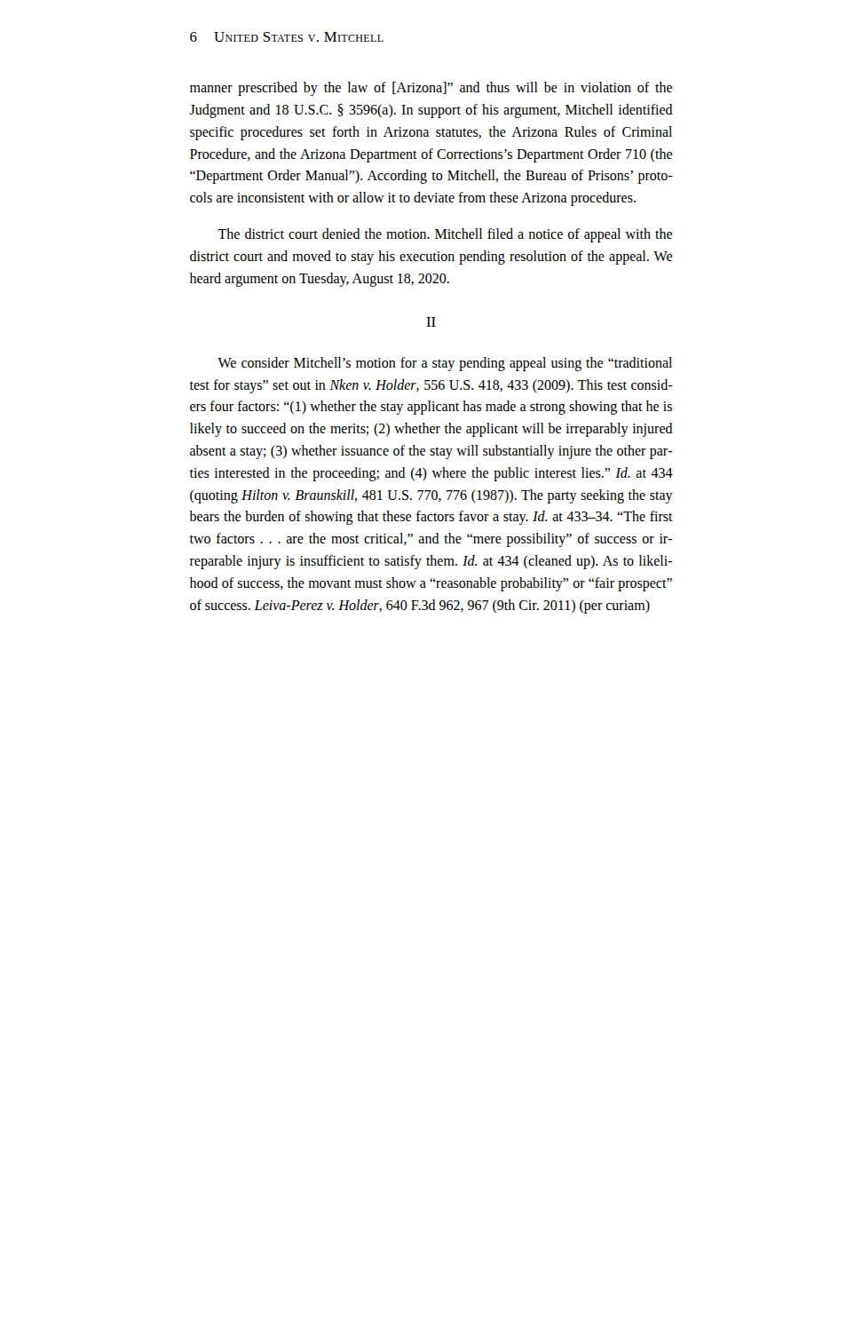6 United States v. Mitchell
manner prescribed by the law of [Arizona]” and thus will be in violation of the Judgment and 18 U.S.C. § 3596(a). In support of his argument, Mitchell identified specific procedures set forth in Arizona statutes, the Arizona Rules of Criminal Procedure, and the Arizona Department of Corrections’s Department Order 710 (the “Department Order Manual”). According to Mitchell, the Bureau of Prisons’ protocols are inconsistent with or allow it to deviate from these Arizona procedures.
The district court denied the motion. Mitchell filed a notice of appeal with the district court and moved to stay his execution pending resolution of the appeal. We heard argument on Tuesday, August 18, 2020.
II
We consider Mitchell’s motion for a stay pending appeal using the “traditional test for stays” set out in Nken v. Holder, 556 U.S. 418, 433 (2009). This test considers four factors: “(1) whether the stay applicant has made a strong showing that he is likely to succeed on the merits; (2) whether the applicant will be irreparably injured absent a stay; (3) whether issuance of the stay will substantially injure the other parties interested in the proceeding; and (4) where the public interest lies.” Id. at 434 (quoting Hilton v. Braunskill, 481 U.S. 770, 776 (1987)). The party seeking the stay bears the burden of showing that these factors favor a stay. Id. at 433–34. “The first two factors . . . are the most critical,” and the “mere possibility” of success or irreparable injury is insufficient to satisfy them. Id. at 434 (cleaned up). As to likelihood of success, the movant must show a “reasonable probability” or “fair prospect” of success. Leiva-Perez v. Holder, 640 F.3d 962, 967 (9th Cir. 2011) (per curiam)